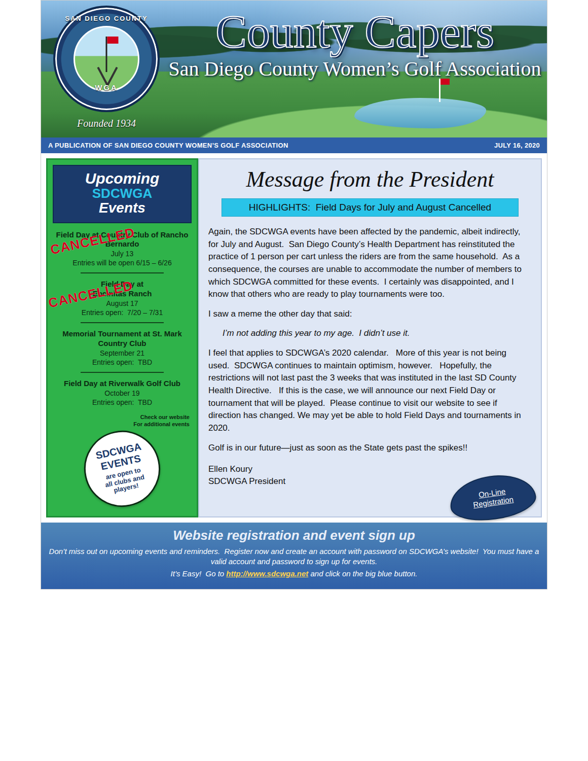SAN DIEGO COUNTY
WGA
Founded 1934
County Capers
San Diego County Women’s Golf Association
A PUBLICATION OF SAN DIEGO COUNTY WOMEN’S GOLF ASSOCIATION JULY 16, 2020
Upcoming
SDCWGA
Events
Field Day at Country Club of Rancho Bernardo
July 13
Entries will be open 6/15 – 6/26
CANCELLED
Field Day at
Encinitas Ranch
August 17
Entries open: 7/20 – 7/31
CANCELLED
Memorial Tournament at St. Mark Country Club
September 21
Entries open: TBD
Field Day at Riverwalk Golf Club
October 19
Entries open: TBD
Check our website
For additional events
SDCWGA
EVENTS
are open to
all clubs and
players!
Message from the President
HIGHLIGHTS: Field Days for July and August Cancelled
Again, the SDCWGA events have been affected by the pandemic, albeit indirectly, for July and August. San Diego County’s Health Department has reinstituted the practice of 1 person per cart unless the riders are from the same household. As a consequence, the courses are unable to accommodate the number of members to which SDCWGA committed for these events. I certainly was disappointed, and I know that others who are ready to play tournaments were too.
I saw a meme the other day that said:
I’m not adding this year to my age. I didn’t use it.
I feel that applies to SDCWGA’s 2020 calendar. More of this year is not being used. SDCWGA continues to maintain optimism, however. Hopefully, the restrictions will not last past the 3 weeks that was instituted in the last SD County Health Directive. If this is the case, we will announce our next Field Day or tournament that will be played. Please continue to visit our website to see if direction has changed. We may yet be able to hold Field Days and tournaments in 2020.
Golf is in our future—just as soon as the State gets past the spikes!!
Ellen Koury
SDCWGA President
On-Line
Registration
Website registration and event sign up
Don’t miss out on upcoming events and reminders. Register now and create an account with password on SDCWGA’s website! You must have a valid account and password to sign up for events.
It’s Easy! Go to http://www.sdcwga.net and click on the big blue button.